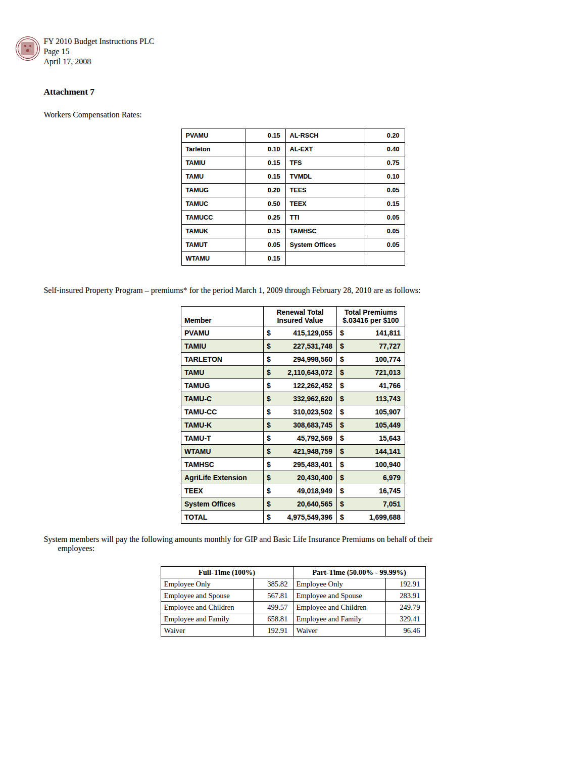FY 2010 Budget Instructions PLC
Page 15
April 17, 2008
Attachment 7
Workers Compensation Rates:
| PVAMU | 0.15 | AL-RSCH | 0.20 |
| Tarleton | 0.10 | AL-EXT | 0.40 |
| TAMIU | 0.15 | TFS | 0.75 |
| TAMU | 0.15 | TVMDL | 0.10 |
| TAMUG | 0.20 | TEES | 0.05 |
| TAMUC | 0.50 | TEEX | 0.15 |
| TAMUCC | 0.25 | TTI | 0.05 |
| TAMUK | 0.15 | TAMHSC | 0.05 |
| TAMUT | 0.05 | System Offices | 0.05 |
| WTAMU | 0.15 | | |
Self-insured Property Program – premiums* for the period March 1, 2009 through February 28, 2010 are as follows:
| Member | Renewal Total Insured Value | Total Premiums $.03416 per $100 |
| --- | --- | --- |
| PVAMU | $ | 415,129,055 | $ | 141,811 |
| TAMIU | $ | 227,531,748 | $ | 77,727 |
| TARLETON | $ | 294,998,560 | $ | 100,774 |
| TAMU | $ | 2,110,643,072 | $ | 721,013 |
| TAMUG | $ | 122,262,452 | $ | 41,766 |
| TAMU-C | $ | 332,962,620 | $ | 113,743 |
| TAMU-CC | $ | 310,023,502 | $ | 105,907 |
| TAMU-K | $ | 308,683,745 | $ | 105,449 |
| TAMU-T | $ | 45,792,569 | $ | 15,643 |
| WTAMU | $ | 421,948,759 | $ | 144,141 |
| TAMHSC | $ | 295,483,401 | $ | 100,940 |
| AgriLife Extension | $ | 20,430,400 | $ | 6,979 |
| TEEX | $ | 49,018,949 | $ | 16,745 |
| System Offices | $ | 20,640,565 | $ | 7,051 |
| TOTAL | $ | 4,975,549,396 | $ | 1,699,688 |
System members will pay the following amounts monthly for GIP and Basic Life Insurance Premiums on behalf of their employees:
| Full-Time (100%) | Part-Time (50.00% - 99.99%) |
| --- | --- |
| Employee Only | 385.82 | Employee Only | 192.91 |
| Employee and Spouse | 567.81 | Employee and Spouse | 283.91 |
| Employee and Children | 499.57 | Employee and Children | 249.79 |
| Employee and Family | 658.81 | Employee and Family | 329.41 |
| Waiver | 192.91 | Waiver | 96.46 |